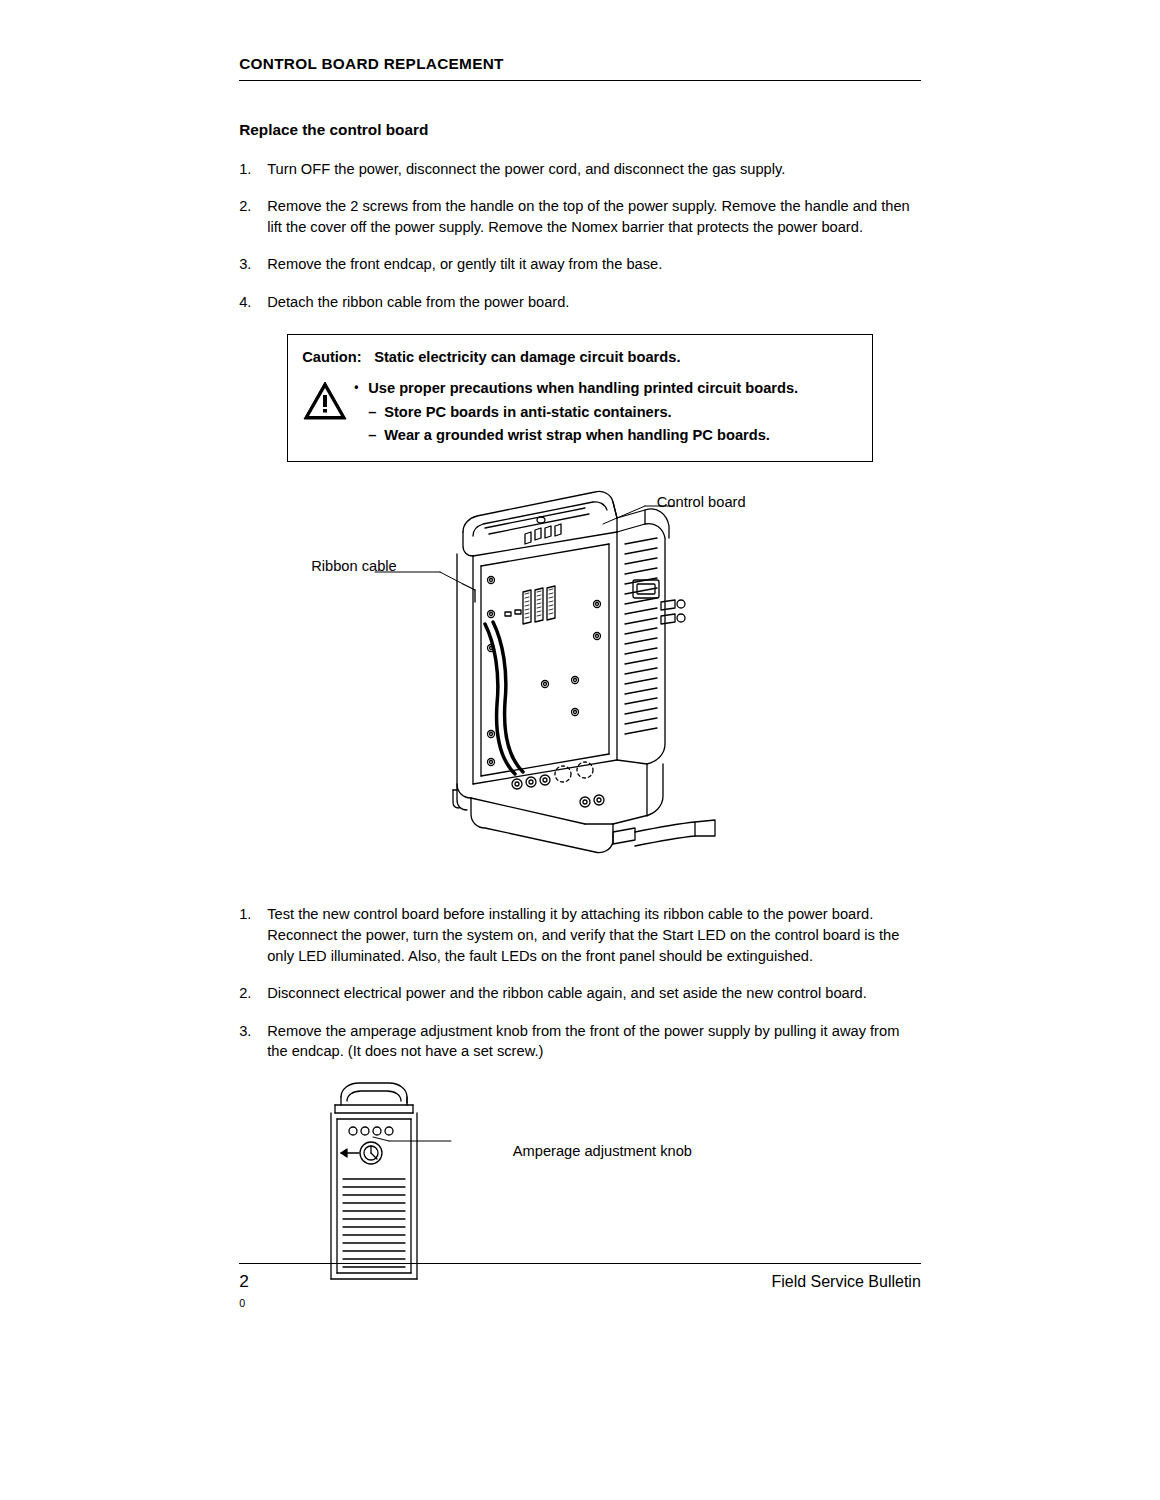CONTROL BOARD REPLACEMENT
Replace the control board
Turn OFF the power, disconnect the power cord, and disconnect the gas supply.
Remove the 2 screws from the handle on the top of the power supply. Remove the handle and then lift the cover off the power supply. Remove the Nomex barrier that protects the power board.
Remove the front endcap, or gently tilt it away from the base.
Detach the ribbon cable from the power board.
Caution:
Static electricity can damage circuit boards.
Use proper precautions when handling printed circuit boards.
Store PC boards in anti-static containers.
Wear a grounded wrist strap when handling PC boards.
Control board
Ribbon cable
Test the new control board before installing it by attaching its ribbon cable to the power board. Reconnect the power, turn the system on, and verify that the Start LED on the control board is the only LED illuminated. Also, the fault LEDs on the front panel should be extinguished.
Disconnect electrical power and the ribbon cable again, and set aside the new control board.
Remove the amperage adjustment knob from the front of the power supply by pulling it away from the endcap. (It does not have a set screw.)
Amperage adjustment knob
2
Field Service Bulletin
0